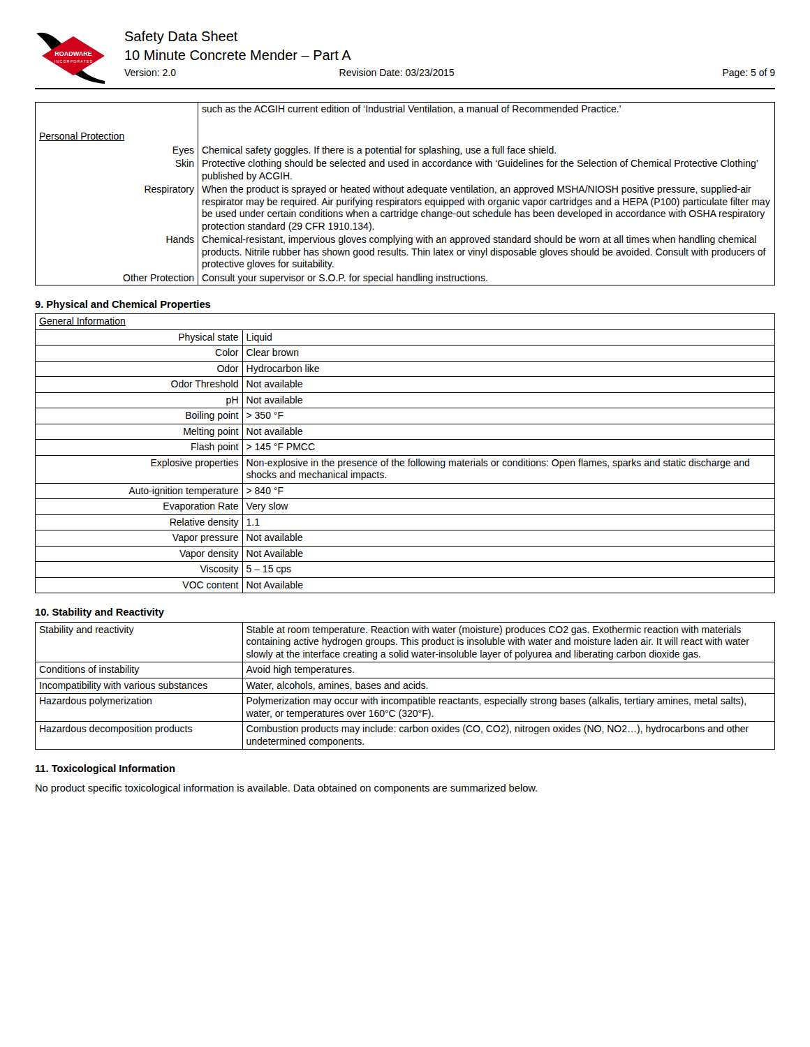ROADWARE I N C O R P O R A T E D
Safety Data Sheet
10 Minute Concrete Mender – Part A
Version: 2.0 Revision Date: 03/23/2015 Page: 5 of 9
| | such as the ACGIH current edition of ‘Industrial Ventilation, a manual of Recommended Practice.’ |
| Personal Protection | |
| Eyes | Chemical safety goggles. If there is a potential for splashing, use a full face shield. |
| Skin | Protective clothing should be selected and used in accordance with ‘Guidelines for the Selection of Chemical Protective Clothing’ published by ACGIH. |
| Respiratory | When the product is sprayed or heated without adequate ventilation, an approved MSHA/NIOSH positive pressure, supplied-air respirator may be required. Air purifying respirators equipped with organic vapor cartridges and a HEPA (P100) particulate filter may be used under certain conditions when a cartridge change-out schedule has been developed in accordance with OSHA respiratory protection standard (29 CFR 1910.134). |
| Hands | Chemical-resistant, impervious gloves complying with an approved standard should be worn at all times when handling chemical products. Nitrile rubber has shown good results. Thin latex or vinyl disposable gloves should be avoided. Consult with producers of protective gloves for suitability. |
| Other Protection | Consult your supervisor or S.O.P. for special handling instructions. |
9. Physical and Chemical Properties
| General Information | |
| Physical state | Liquid |
| Color | Clear brown |
| Odor | Hydrocarbon like |
| Odor Threshold | Not available |
| pH | Not available |
| Boiling point | > 350 °F |
| Melting point | Not available |
| Flash point | > 145 °F PMCC |
| Explosive properties | Non-explosive in the presence of the following materials or conditions: Open flames, sparks and static discharge and shocks and mechanical impacts. |
| Auto-ignition temperature | > 840 °F |
| Evaporation Rate | Very slow |
| Relative density | 1.1 |
| Vapor pressure | Not available |
| Vapor density | Not Available |
| Viscosity | 5 – 15 cps |
| VOC content | Not Available |
10. Stability and Reactivity
| Stability and reactivity | Stable at room temperature. Reaction with water (moisture) produces CO2 gas. Exothermic reaction with materials containing active hydrogen groups. This product is insoluble with water and moisture laden air. It will react with water slowly at the interface creating a solid water-insoluble layer of polyurea and liberating carbon dioxide gas. |
| Conditions of instability | Avoid high temperatures. |
| Incompatibility with various substances | Water, alcohols, amines, bases and acids. |
| Hazardous polymerization | Polymerization may occur with incompatible reactants, especially strong bases (alkalis, tertiary amines, metal salts), water, or temperatures over 160°C (320°F). |
| Hazardous decomposition products | Combustion products may include: carbon oxides (CO, CO2), nitrogen oxides (NO, NO2…), hydrocarbons and other undetermined components. |
11. Toxicological Information
No product specific toxicological information is available. Data obtained on components are summarized below.